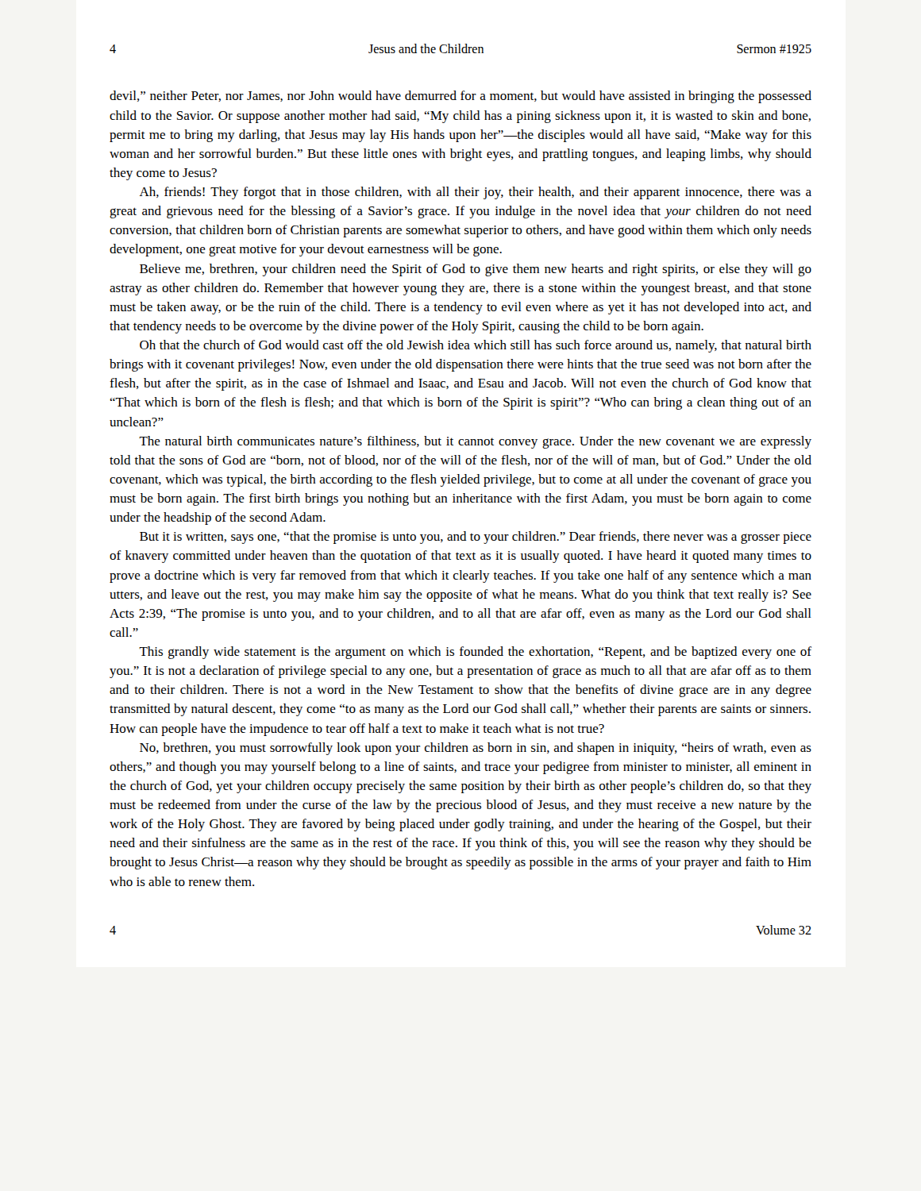4
Jesus and the Children
Sermon #1925
devil,” neither Peter, nor James, nor John would have demurred for a moment, but would have assisted in bringing the possessed child to the Savior. Or suppose another mother had said, “My child has a pining sickness upon it, it is wasted to skin and bone, permit me to bring my darling, that Jesus may lay His hands upon her”—the disciples would all have said, “Make way for this woman and her sorrowful burden.” But these little ones with bright eyes, and prattling tongues, and leaping limbs, why should they come to Jesus?
Ah, friends! They forgot that in those children, with all their joy, their health, and their apparent innocence, there was a great and grievous need for the blessing of a Savior’s grace. If you indulge in the novel idea that your children do not need conversion, that children born of Christian parents are somewhat superior to others, and have good within them which only needs development, one great motive for your devout earnestness will be gone.
Believe me, brethren, your children need the Spirit of God to give them new hearts and right spirits, or else they will go astray as other children do. Remember that however young they are, there is a stone within the youngest breast, and that stone must be taken away, or be the ruin of the child. There is a tendency to evil even where as yet it has not developed into act, and that tendency needs to be overcome by the divine power of the Holy Spirit, causing the child to be born again.
Oh that the church of God would cast off the old Jewish idea which still has such force around us, namely, that natural birth brings with it covenant privileges! Now, even under the old dispensation there were hints that the true seed was not born after the flesh, but after the spirit, as in the case of Ishmael and Isaac, and Esau and Jacob. Will not even the church of God know that “That which is born of the flesh is flesh; and that which is born of the Spirit is spirit”? “Who can bring a clean thing out of an unclean?”
The natural birth communicates nature’s filthiness, but it cannot convey grace. Under the new covenant we are expressly told that the sons of God are “born, not of blood, nor of the will of the flesh, nor of the will of man, but of God.” Under the old covenant, which was typical, the birth according to the flesh yielded privilege, but to come at all under the covenant of grace you must be born again. The first birth brings you nothing but an inheritance with the first Adam, you must be born again to come under the headship of the second Adam.
But it is written, says one, “that the promise is unto you, and to your children.” Dear friends, there never was a grosser piece of knavery committed under heaven than the quotation of that text as it is usually quoted. I have heard it quoted many times to prove a doctrine which is very far removed from that which it clearly teaches. If you take one half of any sentence which a man utters, and leave out the rest, you may make him say the opposite of what he means. What do you think that text really is? See Acts 2:39, “The promise is unto you, and to your children, and to all that are afar off, even as many as the Lord our God shall call.”
This grandly wide statement is the argument on which is founded the exhortation, “Repent, and be baptized every one of you.” It is not a declaration of privilege special to any one, but a presentation of grace as much to all that are afar off as to them and to their children. There is not a word in the New Testament to show that the benefits of divine grace are in any degree transmitted by natural descent, they come “to as many as the Lord our God shall call,” whether their parents are saints or sinners. How can people have the impudence to tear off half a text to make it teach what is not true?
No, brethren, you must sorrowfully look upon your children as born in sin, and shapen in iniquity, “heirs of wrath, even as others,” and though you may yourself belong to a line of saints, and trace your pedigree from minister to minister, all eminent in the church of God, yet your children occupy precisely the same position by their birth as other people’s children do, so that they must be redeemed from under the curse of the law by the precious blood of Jesus, and they must receive a new nature by the work of the Holy Ghost. They are favored by being placed under godly training, and under the hearing of the Gospel, but their need and their sinfulness are the same as in the rest of the race. If you think of this, you will see the reason why they should be brought to Jesus Christ—a reason why they should be brought as speedily as possible in the arms of your prayer and faith to Him who is able to renew them.
4
Volume 32